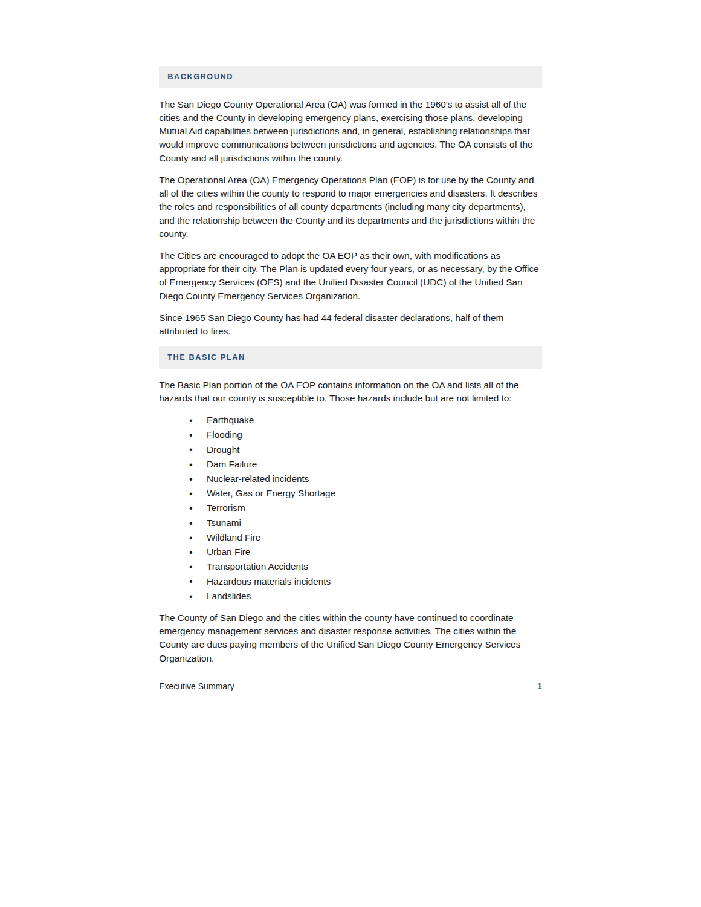Background
The San Diego County Operational Area (OA) was formed in the 1960's to assist all of the cities and the County in developing emergency plans, exercising those plans, developing Mutual Aid capabilities between jurisdictions and, in general, establishing relationships that would improve communications between jurisdictions and agencies. The OA consists of the County and all jurisdictions within the county.
The Operational Area (OA) Emergency Operations Plan (EOP) is for use by the County and all of the cities within the county to respond to major emergencies and disasters. It describes the roles and responsibilities of all county departments (including many city departments), and the relationship between the County and its departments and the jurisdictions within the county.
The Cities are encouraged to adopt the OA EOP as their own, with modifications as appropriate for their city. The Plan is updated every four years, or as necessary, by the Office of Emergency Services (OES) and the Unified Disaster Council (UDC) of the Unified San Diego County Emergency Services Organization.
Since 1965 San Diego County has had 44 federal disaster declarations, half of them attributed to fires.
The Basic Plan
The Basic Plan portion of the OA EOP contains information on the OA and lists all of the hazards that our county is susceptible to. Those hazards include but are not limited to:
Earthquake
Flooding
Drought
Dam Failure
Nuclear-related incidents
Water, Gas or Energy Shortage
Terrorism
Tsunami
Wildland Fire
Urban Fire
Transportation Accidents
Hazardous materials incidents
Landslides
The County of San Diego and the cities within the county have continued to coordinate emergency management services and disaster response activities. The cities within the County are dues paying members of the Unified San Diego County Emergency Services Organization.
Executive Summary 1